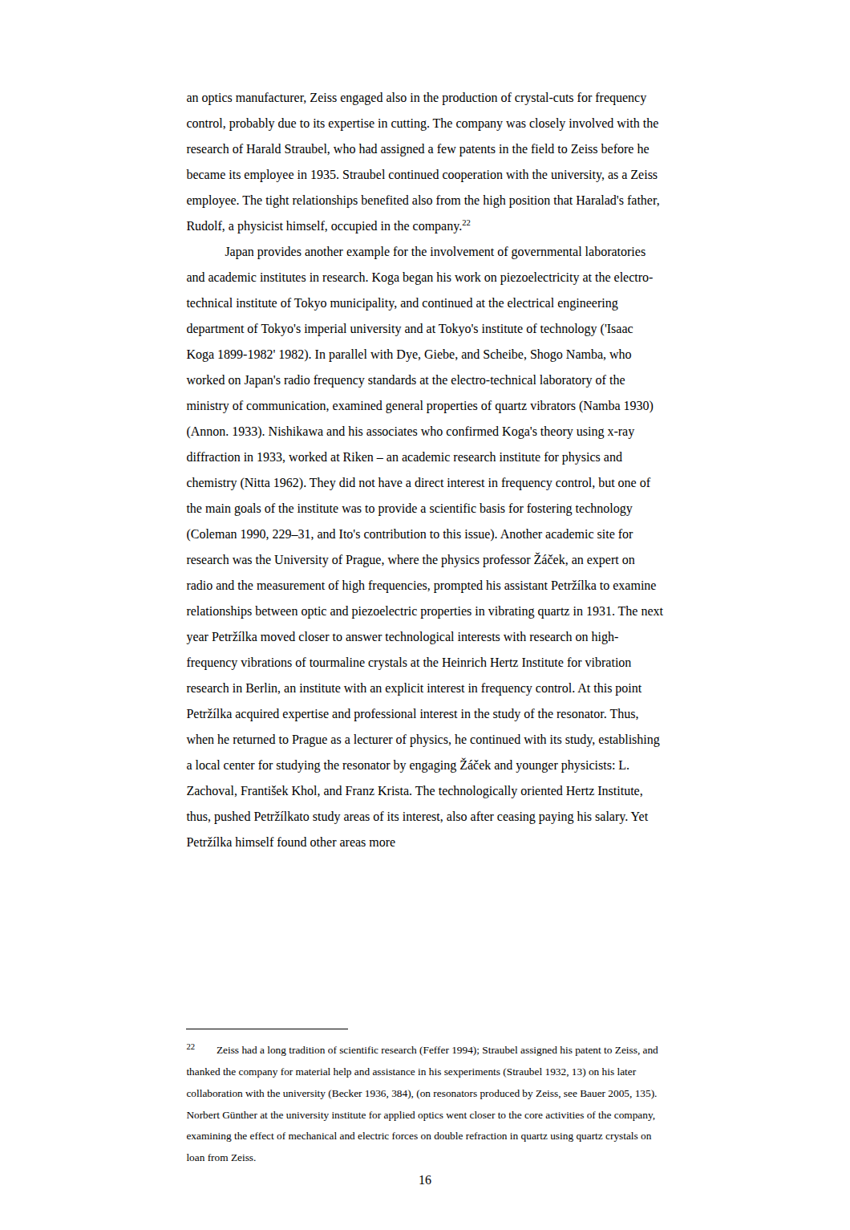an optics manufacturer, Zeiss engaged also in the production of crystal-cuts for frequency control, probably due to its expertise in cutting. The company was closely involved with the research of Harald Straubel, who had assigned a few patents in the field to Zeiss before he became its employee in 1935. Straubel continued cooperation with the university, as a Zeiss employee. The tight relationships benefited also from the high position that Haralad's father, Rudolf, a physicist himself, occupied in the company.22
Japan provides another example for the involvement of governmental laboratories and academic institutes in research. Koga began his work on piezoelectricity at the electro-technical institute of Tokyo municipality, and continued at the electrical engineering department of Tokyo's imperial university and at Tokyo's institute of technology ('Isaac Koga 1899-1982' 1982). In parallel with Dye, Giebe, and Scheibe, Shogo Namba, who worked on Japan's radio frequency standards at the electro-technical laboratory of the ministry of communication, examined general properties of quartz vibrators (Namba 1930) (Annon. 1933). Nishikawa and his associates who confirmed Koga's theory using x-ray diffraction in 1933, worked at Riken – an academic research institute for physics and chemistry (Nitta 1962). They did not have a direct interest in frequency control, but one of the main goals of the institute was to provide a scientific basis for fostering technology (Coleman 1990, 229–31, and Ito's contribution to this issue). Another academic site for research was the University of Prague, where the physics professor Žáček, an expert on radio and the measurement of high frequencies, prompted his assistant Petržílka to examine relationships between optic and piezoelectric properties in vibrating quartz in 1931. The next year Petržílka moved closer to answer technological interests with research on high-frequency vibrations of tourmaline crystals at the Heinrich Hertz Institute for vibration research in Berlin, an institute with an explicit interest in frequency control. At this point Petržílka acquired expertise and professional interest in the study of the resonator. Thus, when he returned to Prague as a lecturer of physics, he continued with its study, establishing a local center for studying the resonator by engaging Žáček and younger physicists: L. Zachoval, František Khol, and Franz Krista. The technologically oriented Hertz Institute, thus, pushed Petržílkato study areas of its interest, also after ceasing paying his salary. Yet Petržílka himself found other areas more
22 Zeiss had a long tradition of scientific research (Feffer 1994); Straubel assigned his patent to Zeiss, and thanked the company for material help and assistance in his sexperiments (Straubel 1932, 13) on his later collaboration with the university (Becker 1936, 384), (on resonators produced by Zeiss, see Bauer 2005, 135). Norbert Günther at the university institute for applied optics went closer to the core activities of the company, examining the effect of mechanical and electric forces on double refraction in quartz using quartz crystals on loan from Zeiss.
16